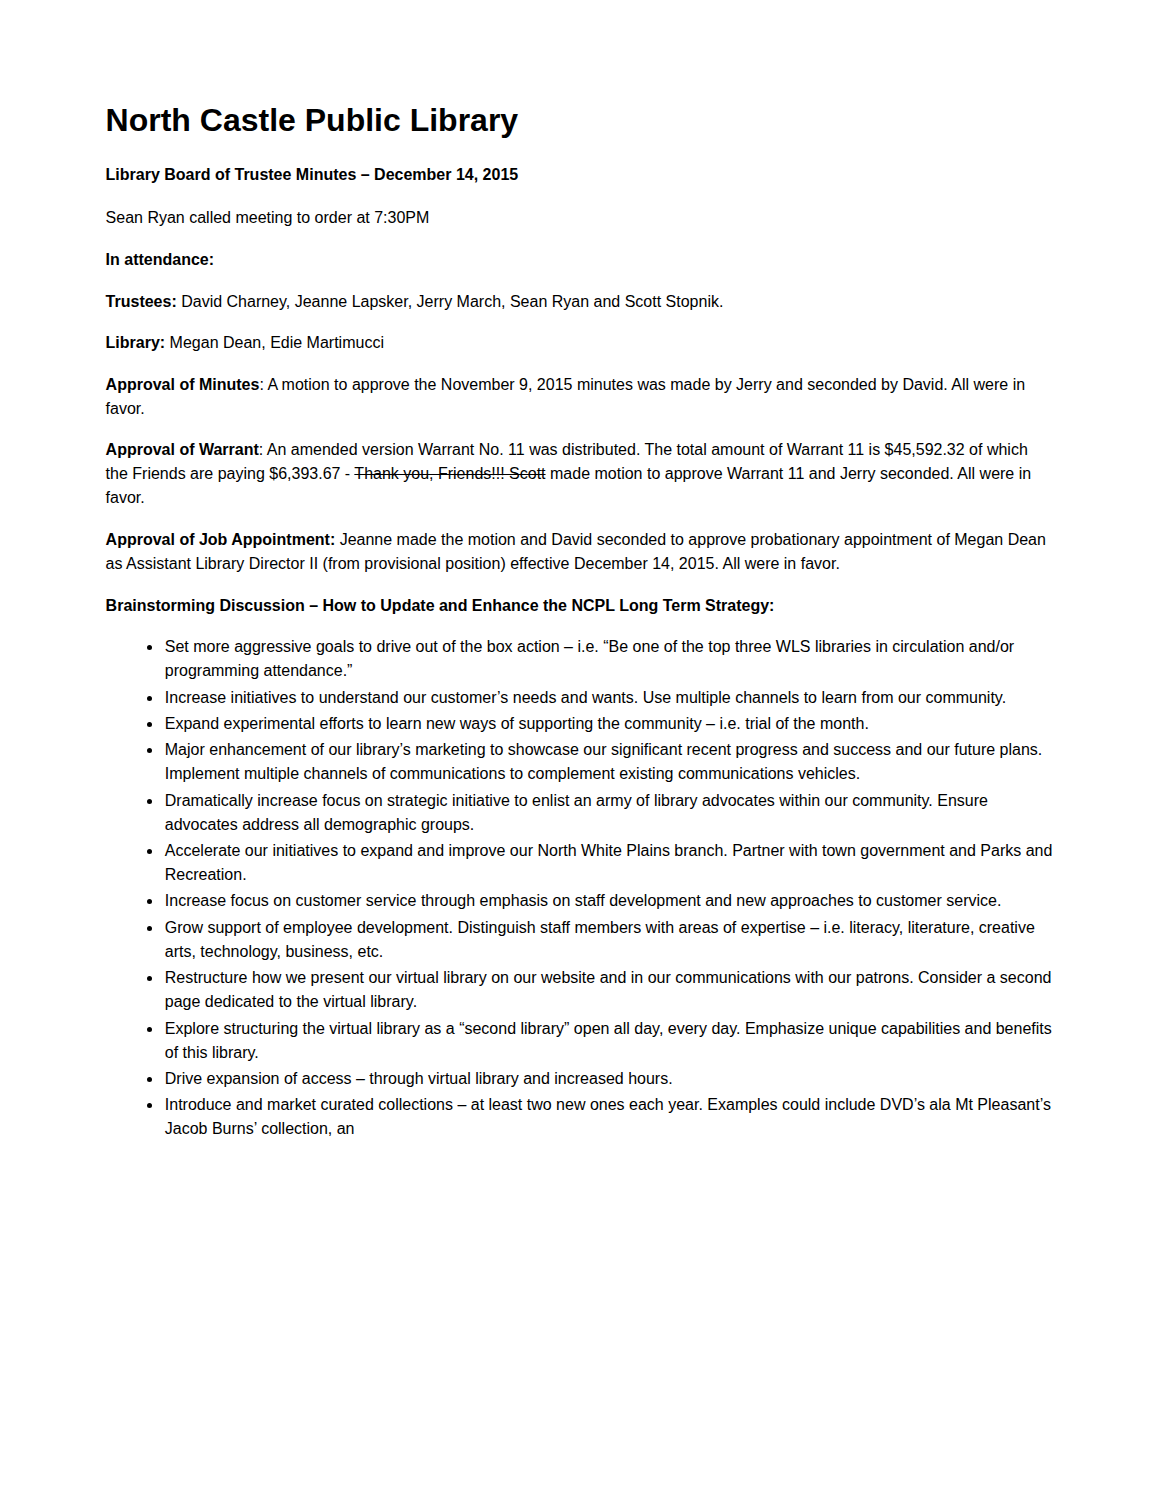North Castle Public Library
Library Board of Trustee Minutes – December 14, 2015
Sean Ryan called meeting to order at 7:30PM
In attendance:
Trustees: David Charney, Jeanne Lapsker, Jerry March, Sean Ryan and Scott Stopnik.
Library: Megan Dean, Edie Martimucci
Approval of Minutes: A motion to approve the November 9, 2015 minutes was made by Jerry and seconded by David. All were in favor.
Approval of Warrant: An amended version Warrant No. 11 was distributed. The total amount of Warrant 11 is $45,592.32 of which the Friends are paying $6,393.67 - Thank you, Friends!!! Scott made motion to approve Warrant 11 and Jerry seconded. All were in favor.
Approval of Job Appointment: Jeanne made the motion and David seconded to approve probationary appointment of Megan Dean as Assistant Library Director II (from provisional position) effective December 14, 2015. All were in favor.
Brainstorming Discussion – How to Update and Enhance the NCPL Long Term Strategy:
Set more aggressive goals to drive out of the box action – i.e. “Be one of the top three WLS libraries in circulation and/or programming attendance.”
Increase initiatives to understand our customer’s needs and wants. Use multiple channels to learn from our community.
Expand experimental efforts to learn new ways of supporting the community – i.e. trial of the month.
Major enhancement of our library’s marketing to showcase our significant recent progress and success and our future plans. Implement multiple channels of communications to complement existing communications vehicles.
Dramatically increase focus on strategic initiative to enlist an army of library advocates within our community. Ensure advocates address all demographic groups.
Accelerate our initiatives to expand and improve our North White Plains branch. Partner with town government and Parks and Recreation.
Increase focus on customer service through emphasis on staff development and new approaches to customer service.
Grow support of employee development. Distinguish staff members with areas of expertise – i.e. literacy, literature, creative arts, technology, business, etc.
Restructure how we present our virtual library on our website and in our communications with our patrons. Consider a second page dedicated to the virtual library.
Explore structuring the virtual library as a “second library” open all day, every day. Emphasize unique capabilities and benefits of this library.
Drive expansion of access – through virtual library and increased hours.
Introduce and market curated collections – at least two new ones each year. Examples could include DVD’s ala Mt Pleasant’s Jacob Burns’ collection, an